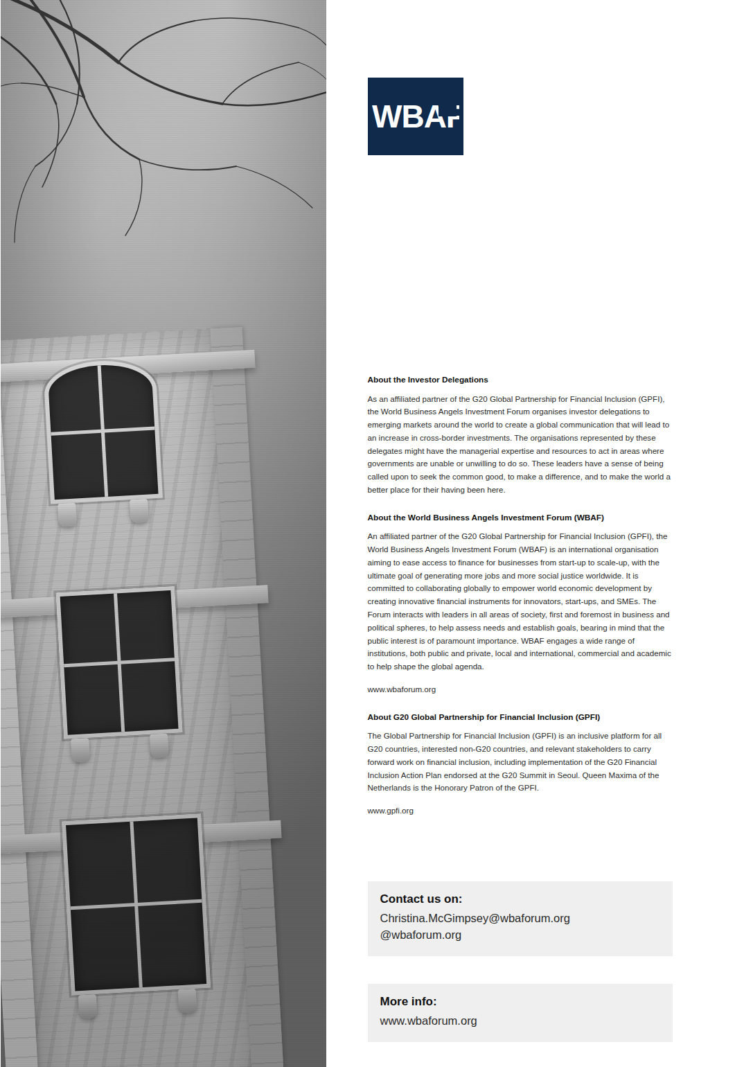WBAF
About the Investor Delegations
As an affiliated partner of the G20 Global Partnership for Financial Inclusion (GPFI), the World Business Angels Investment Forum organises investor delegations to emerging markets around the world to create a global communication that will lead to an increase in cross-border investments. The organisations represented by these delegates might have the managerial expertise and resources to act in areas where governments are unable or unwilling to do so. These leaders have a sense of being called upon to seek the common good, to make a difference, and to make the world a better place for their having been here.
About the World Business Angels Investment Forum (WBAF)
An affiliated partner of the G20 Global Partnership for Financial Inclusion (GPFI), the World Business Angels Investment Forum (WBAF) is an international organisation aiming to ease access to finance for businesses from start-up to scale-up, with the ultimate goal of generating more jobs and more social justice worldwide. It is committed to collaborating globally to empower world economic development by creating innovative financial instruments for innovators, start-ups, and SMEs. The Forum interacts with leaders in all areas of society, first and foremost in business and political spheres, to help assess needs and establish goals, bearing in mind that the public interest is of paramount importance. WBAF engages a wide range of institutions, both public and private, local and international, commercial and academic to help shape the global agenda.
www.wbaforum.org
About G20 Global Partnership for Financial Inclusion (GPFI)
The Global Partnership for Financial Inclusion (GPFI) is an inclusive platform for all G20 countries, interested non-G20 countries, and relevant stakeholders to carry forward work on financial inclusion, including implementation of the G20 Financial Inclusion Action Plan endorsed at the G20 Summit in Seoul. Queen Maxima of the Netherlands is the Honorary Patron of the GPFI.
www.gpfi.org
Contact us on:
Christina.McGimpsey@wbaforum.org
@wbaforum.org
More info:
www.wbaforum.org